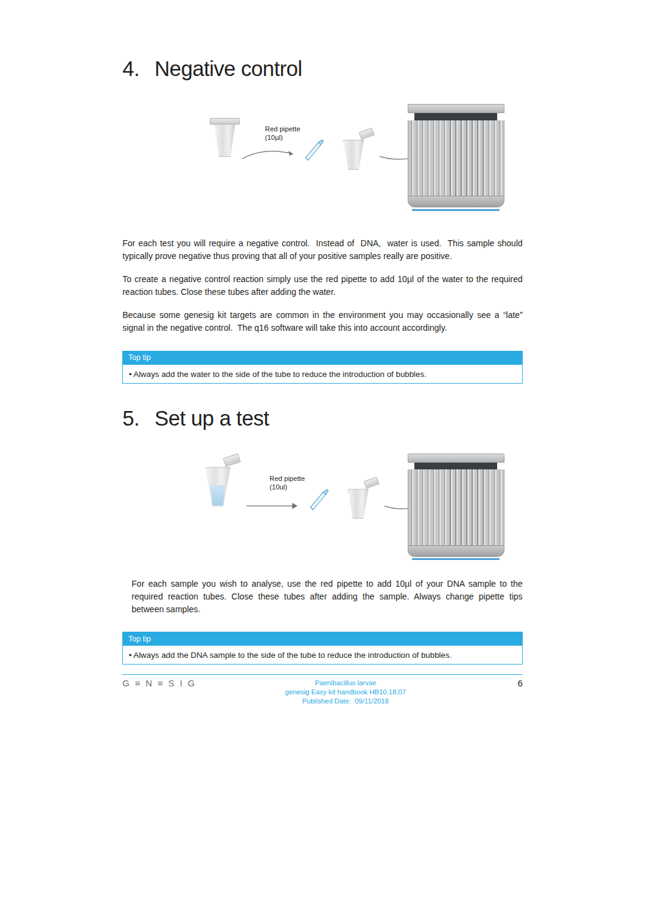4. Negative control
Red pipette
(10µl)
For each test you will require a negative control. Instead of DNA, water is used. This sample should typically prove negative thus proving that all of your positive samples really are positive.
To create a negative control reaction simply use the red pipette to add 10µl of the water to the required reaction tubes. Close these tubes after adding the water.
Because some genesig kit targets are common in the environment you may occasionally see a “late” signal in the negative control. The q16 software will take this into account accordingly.
Top tip
• Always add the water to the side of the tube to reduce the introduction of bubbles.
5. Set up a test
Red pipette
(10ul)
For each sample you wish to analyse, use the red pipette to add 10µl of your DNA sample to the required reaction tubes. Close these tubes after adding the sample. Always change pipette tips between samples.
Top tip
• Always add the DNA sample to the side of the tube to reduce the introduction of bubbles.
G ≡ N ≡ S I G
Paenibacillus larvae
genesig Easy kit handbook HB10.18.07
Published Date: 09/11/2018
6